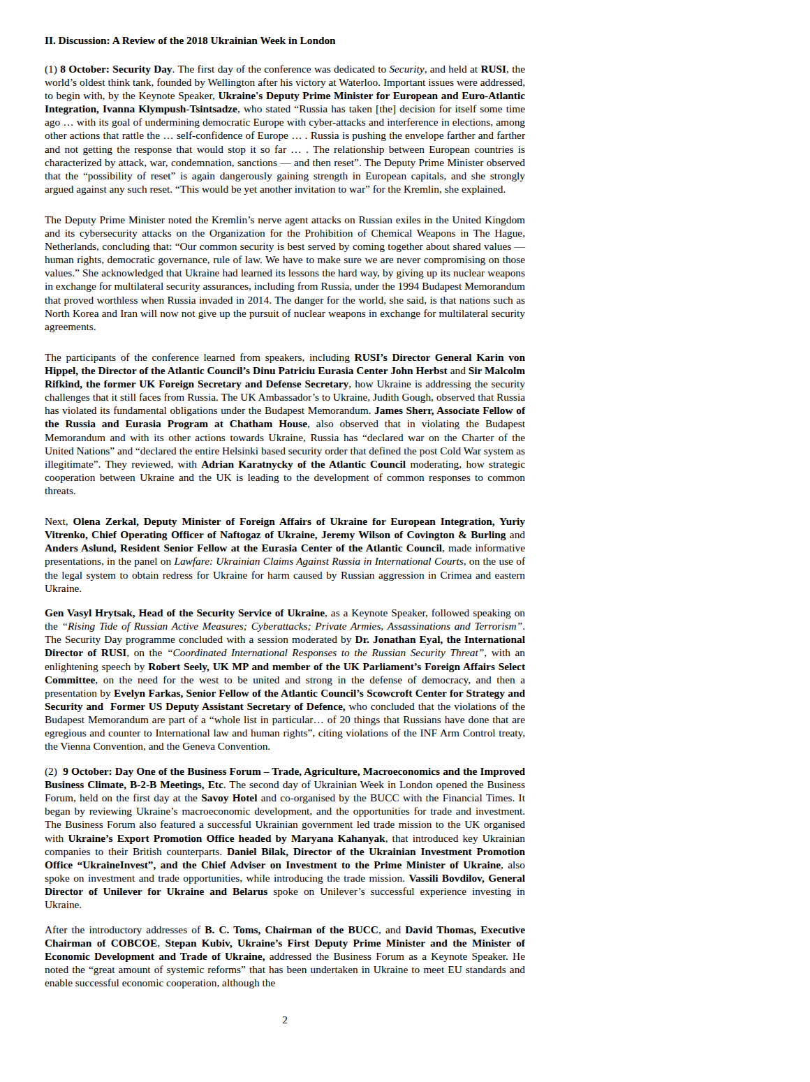II. Discussion: A Review of the 2018 Ukrainian Week in London
(1) 8 October: Security Day. The first day of the conference was dedicated to Security, and held at RUSI, the world’s oldest think tank, founded by Wellington after his victory at Waterloo. Important issues were addressed, to begin with, by the Keynote Speaker, Ukraine's Deputy Prime Minister for European and Euro-Atlantic Integration, Ivanna Klympush-Tsintsadze, who stated “Russia has taken [the] decision for itself some time ago … with its goal of undermining democratic Europe with cyber-attacks and interference in elections, among other actions that rattle the … self-confidence of Europe … . Russia is pushing the envelope farther and farther and not getting the response that would stop it so far … . The relationship between European countries is characterized by attack, war, condemnation, sanctions — and then reset”. The Deputy Prime Minister observed that the “possibility of reset” is again dangerously gaining strength in European capitals, and she strongly argued against any such reset. “This would be yet another invitation to war” for the Kremlin, she explained.
The Deputy Prime Minister noted the Kremlin’s nerve agent attacks on Russian exiles in the United Kingdom and its cybersecurity attacks on the Organization for the Prohibition of Chemical Weapons in The Hague, Netherlands, concluding that: “Our common security is best served by coming together about shared values — human rights, democratic governance, rule of law. We have to make sure we are never compromising on those values.” She acknowledged that Ukraine had learned its lessons the hard way, by giving up its nuclear weapons in exchange for multilateral security assurances, including from Russia, under the 1994 Budapest Memorandum that proved worthless when Russia invaded in 2014. The danger for the world, she said, is that nations such as North Korea and Iran will now not give up the pursuit of nuclear weapons in exchange for multilateral security agreements.
The participants of the conference learned from speakers, including RUSI’s Director General Karin von Hippel, the Director of the Atlantic Council’s Dinu Patriciu Eurasia Center John Herbst and Sir Malcolm Rifkind, the former UK Foreign Secretary and Defense Secretary, how Ukraine is addressing the security challenges that it still faces from Russia. The UK Ambassador’s to Ukraine, Judith Gough, observed that Russia has violated its fundamental obligations under the Budapest Memorandum. James Sherr, Associate Fellow of the Russia and Eurasia Program at Chatham House, also observed that in violating the Budapest Memorandum and with its other actions towards Ukraine, Russia has “declared war on the Charter of the United Nations” and “declared the entire Helsinki based security order that defined the post Cold War system as illegitimate”. They reviewed, with Adrian Karatnycky of the Atlantic Council moderating, how strategic cooperation between Ukraine and the UK is leading to the development of common responses to common threats.
Next, Olena Zerkal, Deputy Minister of Foreign Affairs of Ukraine for European Integration, Yuriy Vitrenko, Chief Operating Officer of Naftogaz of Ukraine, Jeremy Wilson of Covington & Burling and Anders Aslund, Resident Senior Fellow at the Eurasia Center of the Atlantic Council, made informative presentations, in the panel on Lawfare: Ukrainian Claims Against Russia in International Courts, on the use of the legal system to obtain redress for Ukraine for harm caused by Russian aggression in Crimea and eastern Ukraine.
Gen Vasyl Hrytsak, Head of the Security Service of Ukraine, as a Keynote Speaker, followed speaking on the “Rising Tide of Russian Active Measures; Cyberattacks; Private Armies, Assassinations and Terrorism”. The Security Day programme concluded with a session moderated by Dr. Jonathan Eyal, the International Director of RUSI, on the “Coordinated International Responses to the Russian Security Threat”, with an enlightening speech by Robert Seely, UK MP and member of the UK Parliament’s Foreign Affairs Select Committee, on the need for the west to be united and strong in the defense of democracy, and then a presentation by Evelyn Farkas, Senior Fellow of the Atlantic Council’s Scowcroft Center for Strategy and Security and Former US Deputy Assistant Secretary of Defence, who concluded that the violations of the Budapest Memorandum are part of a “whole list in particular… of 20 things that Russians have done that are egregious and counter to International law and human rights”, citing violations of the INF Arm Control treaty, the Vienna Convention, and the Geneva Convention.
(2) 9 October: Day One of the Business Forum – Trade, Agriculture, Macroeconomics and the Improved Business Climate, B-2-B Meetings, Etc. The second day of Ukrainian Week in London opened the Business Forum, held on the first day at the Savoy Hotel and co-organised by the BUCC with the Financial Times. It began by reviewing Ukraine’s macroeconomic development, and the opportunities for trade and investment. The Business Forum also featured a successful Ukrainian government led trade mission to the UK organised with Ukraine’s Export Promotion Office headed by Maryana Kahanyak, that introduced key Ukrainian companies to their British counterparts. Daniel Bilak, Director of the Ukrainian Investment Promotion Office “UkraineInvest”, and the Chief Adviser on Investment to the Prime Minister of Ukraine, also spoke on investment and trade opportunities, while introducing the trade mission. Vassili Bovdilov, General Director of Unilever for Ukraine and Belarus spoke on Unilever’s successful experience investing in Ukraine.
After the introductory addresses of B. C. Toms, Chairman of the BUCC, and David Thomas, Executive Chairman of COBCOE, Stepan Kubiv, Ukraine’s First Deputy Prime Minister and the Minister of Economic Development and Trade of Ukraine, addressed the Business Forum as a Keynote Speaker. He noted the “great amount of systemic reforms” that has been undertaken in Ukraine to meet EU standards and enable successful economic cooperation, although the
2